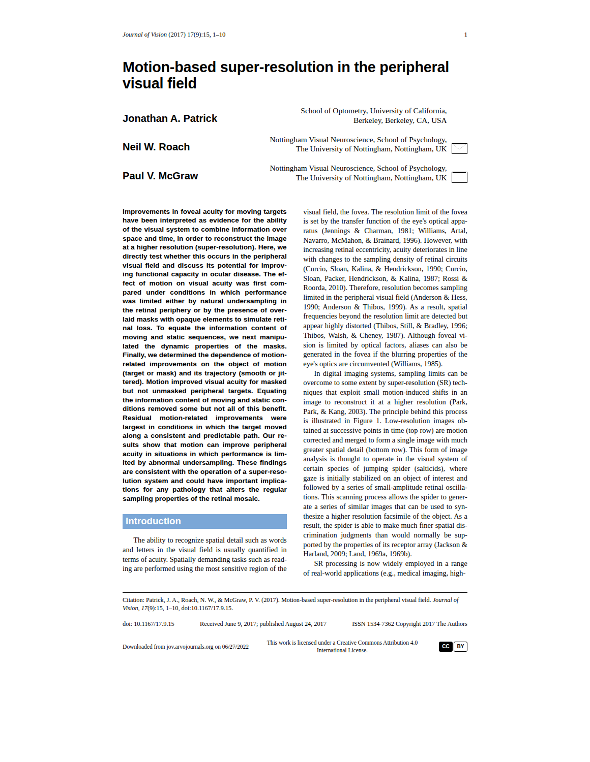Journal of Vision (2017) 17(9):15, 1–10
1
Motion-based super-resolution in the peripheral visual field
| Jonathan A. Patrick | School of Optometry, University of California, Berkeley, Berkeley, CA, USA | |
| Neil W. Roach | Nottingham Visual Neuroscience, School of Psychology, The University of Nottingham, Nottingham, UK | |
| Paul V. McGraw | Nottingham Visual Neuroscience, School of Psychology, The University of Nottingham, Nottingham, UK | |
Improvements in foveal acuity for moving targets have been interpreted as evidence for the ability of the visual system to combine information over space and time, in order to reconstruct the image at a higher resolution (super-resolution). Here, we directly test whether this occurs in the peripheral visual field and discuss its potential for improving functional capacity in ocular disease. The effect of motion on visual acuity was first compared under conditions in which performance was limited either by natural undersampling in the retinal periphery or by the presence of overlaid masks with opaque elements to simulate retinal loss. To equate the information content of moving and static sequences, we next manipulated the dynamic properties of the masks. Finally, we determined the dependence of motion-related improvements on the object of motion (target or mask) and its trajectory (smooth or jittered). Motion improved visual acuity for masked but not unmasked peripheral targets. Equating the information content of moving and static conditions removed some but not all of this benefit. Residual motion-related improvements were largest in conditions in which the target moved along a consistent and predictable path. Our results show that motion can improve peripheral acuity in situations in which performance is limited by abnormal undersampling. These findings are consistent with the operation of a super-resolution system and could have important implications for any pathology that alters the regular sampling properties of the retinal mosaic.
Introduction
The ability to recognize spatial detail such as words and letters in the visual field is usually quantified in terms of acuity. Spatially demanding tasks such as reading are performed using the most sensitive region of the visual field, the fovea. The resolution limit of the fovea is set by the transfer function of the eye's optical apparatus (Jennings & Charman, 1981; Williams, Artal, Navarro, McMahon, & Brainard, 1996). However, with increasing retinal eccentricity, acuity deteriorates in line with changes to the sampling density of retinal circuits (Curcio, Sloan, Kalina, & Hendrickson, 1990; Curcio, Sloan, Packer, Hendrickson, & Kalina, 1987; Rossi & Roorda, 2010). Therefore, resolution becomes sampling limited in the peripheral visual field (Anderson & Hess, 1990; Anderson & Thibos, 1999). As a result, spatial frequencies beyond the resolution limit are detected but appear highly distorted (Thibos, Still, & Bradley, 1996; Thibos, Walsh, & Cheney, 1987). Although foveal vision is limited by optical factors, aliases can also be generated in the fovea if the blurring properties of the eye's optics are circumvented (Williams, 1985).
In digital imaging systems, sampling limits can be overcome to some extent by super-resolution (SR) techniques that exploit small motion-induced shifts in an image to reconstruct it at a higher resolution (Park, Park, & Kang, 2003). The principle behind this process is illustrated in Figure 1. Low-resolution images obtained at successive points in time (top row) are motion corrected and merged to form a single image with much greater spatial detail (bottom row). This form of image analysis is thought to operate in the visual system of certain species of jumping spider (salticids), where gaze is initially stabilized on an object of interest and followed by a series of small-amplitude retinal oscillations. This scanning process allows the spider to generate a series of similar images that can be used to synthesize a higher resolution facsimile of the object. As a result, the spider is able to make much finer spatial discrimination judgments than would normally be supported by the properties of its receptor array (Jackson & Harland, 2009; Land, 1969a, 1969b).
SR processing is now widely employed in a range of real-world applications (e.g., medical imaging, high-
Citation: Patrick, J. A., Roach, N. W., & McGraw, P. V. (2017). Motion-based super-resolution in the peripheral visual field. Journal of Vision, 17(9):15, 1–10, doi:10.1167/17.9.15.
doi: 10.1167/17.9.15 Received June 9, 2017; published August 24, 2017 ISSN 1534-7362 Copyright 2017 The Authors
Downloaded from jov.arvojournals.org on 06/27/2022
This work is licensed under a Creative Commons Attribution 4.0 International License.
CC BY